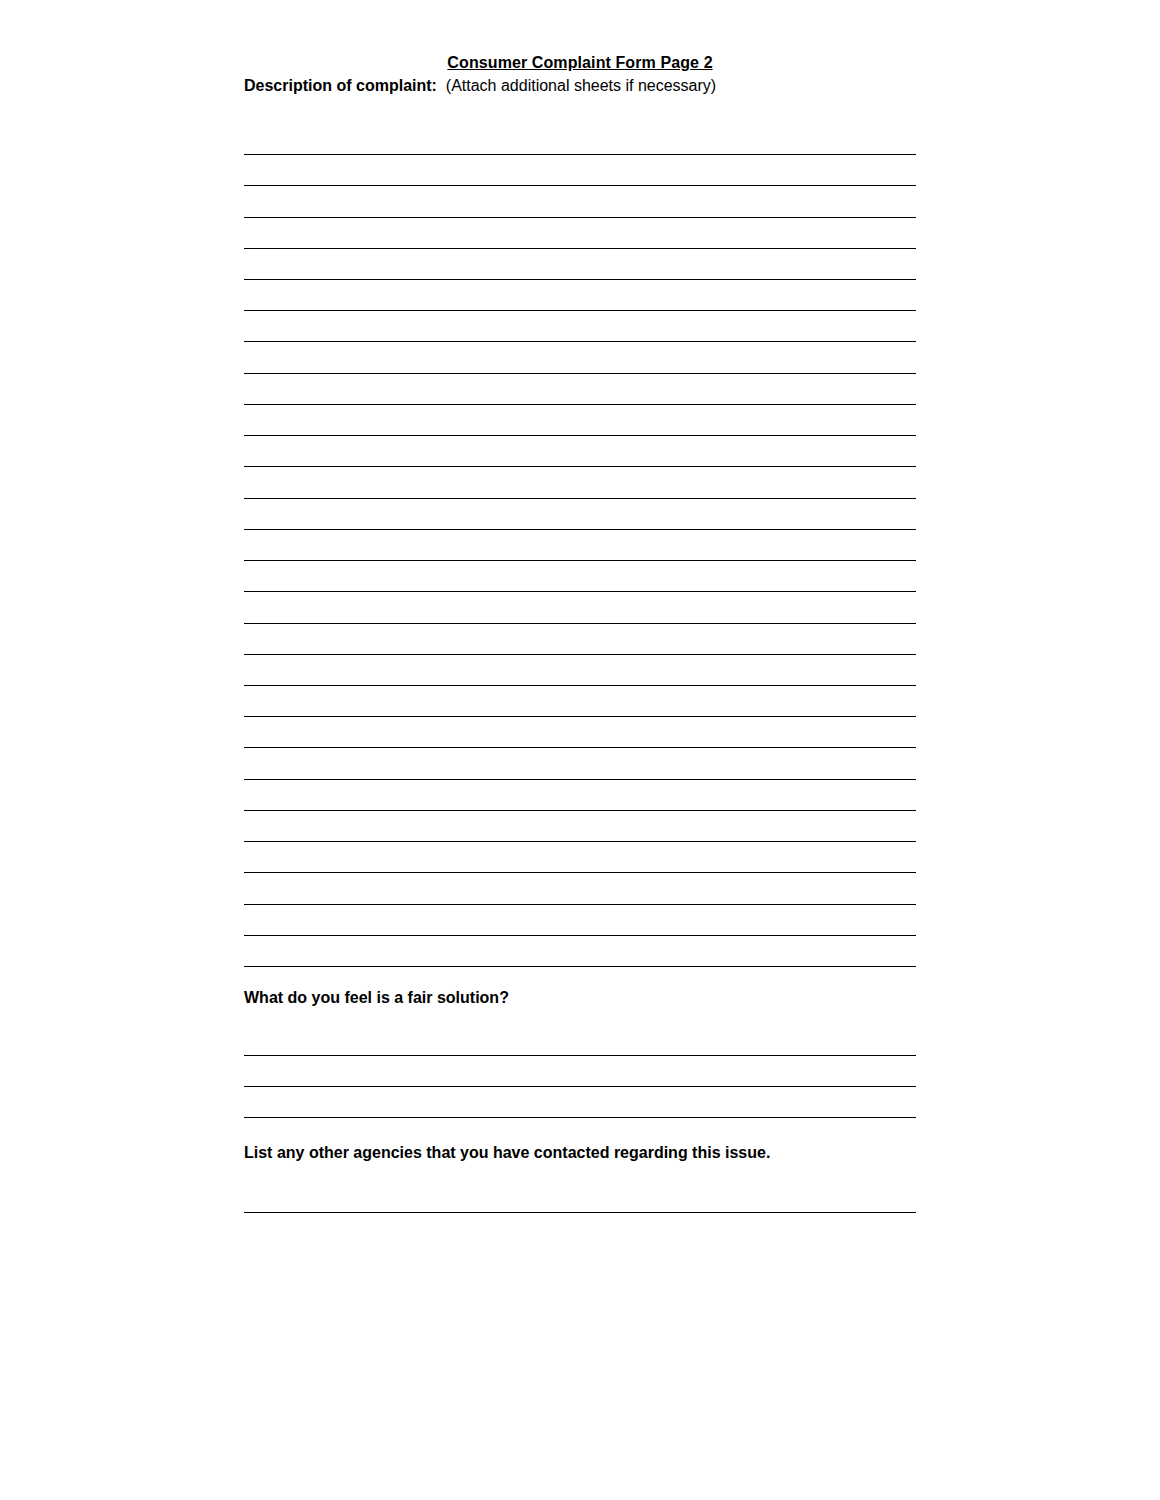Consumer Complaint Form Page 2
Description of complaint: (Attach additional sheets if necessary)
What do you feel is a fair solution?
List any other agencies that you have contacted regarding this issue.